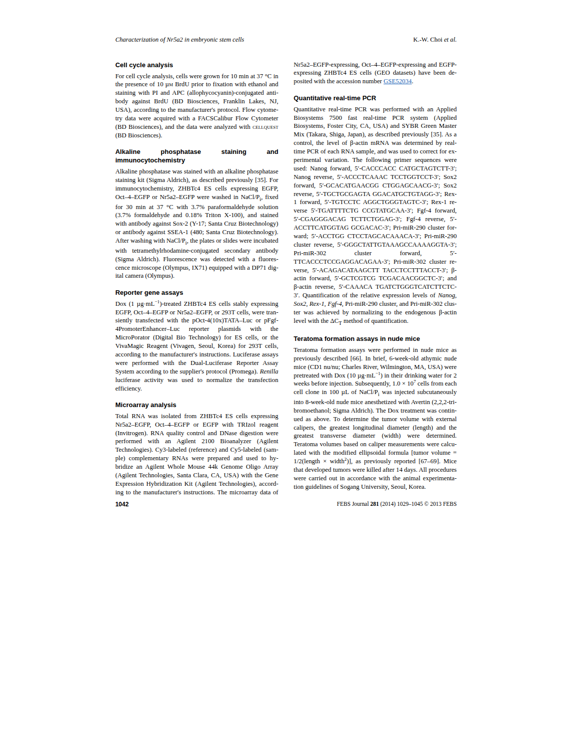Characterization of Nr5a2 in embryonic stem cells K.-W. Choi et al.
Cell cycle analysis
For cell cycle analysis, cells were grown for 10 min at 37 °C in the presence of 10 µm BrdU prior to fixation with ethanol and staining with PI and APC (allophycocyanin)-conjugated antibody against BrdU (BD Biosciences, Franklin Lakes, NJ, USA), according to the manufacturer's protocol. Flow cytometry data were acquired with a FACSCalibur Flow Cytometer (BD Biosciences), and the data were analyzed with cellquest (BD Biosciences).
Alkaline phosphatase staining and immunocytochemistry
Alkaline phosphatase was stained with an alkaline phosphatase staining kit (Sigma Aldrich), as described previously [35]. For immunocytochemistry, ZHBTc4 ES cells expressing EGFP, Oct–4–EGFP or Nr5a2–EGFP were washed in NaCl/Pi, fixed for 30 min at 37 °C with 3.7% paraformaldehyde solution (3.7% formaldehyde and 0.18% Triton X-100), and stained with antibody against Sox-2 (Y-17; Santa Cruz Biotechnology) or antibody against SSEA-1 (480; Santa Cruz Biotechnology). After washing with NaCl/Pi, the plates or slides were incubated with tetramethylrhodamine-conjugated secondary antibody (Sigma Aldrich). Fluorescence was detected with a fluorescence microscope (Olympus, IX71) equipped with a DP71 digital camera (Olympus).
Reporter gene assays
Dox (1 µg·mL−1)-treated ZHBTc4 ES cells stably expressing EGFP, Oct–4–EGFP or Nr5a2–EGFP, or 293T cells, were transiently transfected with the pOct-4(10x)TATA–Luc or pFgf-4PromoterEnhancer–Luc reporter plasmids with the MicroPorator (Digital Bio Technology) for ES cells, or the VivaMagic Reagent (Vivagen, Seoul, Korea) for 293T cells, according to the manufacturer's instructions. Luciferase assays were performed with the Dual-Luciferase Reporter Assay System according to the supplier's protocol (Promega). Renilla luciferase activity was used to normalize the transfection efficiency.
Microarray analysis
Total RNA was isolated from ZHBTc4 ES cells expressing Nr5a2–EGFP, Oct–4–EGFP or EGFP with TRIzol reagent (Invitrogen). RNA quality control and DNase digestion were performed with an Agilent 2100 Bioanalyzer (Agilent Technologies). Cy3-labeled (reference) and Cy5-labeled (sample) complementary RNAs were prepared and used to hybridize an Agilent Whole Mouse 44k Genome Oligo Array (Agilent Technologies, Santa Clara, CA, USA) with the Gene Expression Hybridization Kit (Agilent Technologies), according to the manufacturer's instructions. The microarray data of Nr5a2–EGFP-expressing, Oct–4–EGFP-expressing and EGFP-expressing ZHBTc4 ES cells (GEO datasets) have been deposited with the accession number GSE52034.
Quantitative real-time PCR
Quantitative real-time PCR was performed with an Applied Biosystems 7500 fast real-time PCR system (Applied Biosystems, Foster City, CA, USA) and SYBR Green Master Mix (Takara, Shiga, Japan), as described previously [35]. As a control, the level of β-actin mRNA was determined by real-time PCR of each RNA sample, and was used to correct for experimental variation. The following primer sequences were used: Nanog forward, 5′-CACCCACC CATGCTAGTCTT-3′; Nanog reverse, 5′-ACCCTCAAAC TCCTGGTCCT-3′; Sox2 forward, 5′-GCACATGAACGG CTGGAGCAACG-3′; Sox2 reverse, 5′-TGCTGCGAGTA GGACATGCTGTAGG-3′; Rex-1 forward, 5′-TGTCCTC AGGCTGGGTAGTC-3′; Rex-1 reverse 5′-TGATTTTCTG CCGTATGCAA-3′; Fgf-4 forward, 5′-CGAGGGACAG TCTTCTGGAG-3′; Fgf-4 reverse, 5′-ACCTTCATGGTAG GCGACAC-3′; Pri-miR-290 cluster forward; 5′-ACCTGG CTCCTAGCACAAACA-3′; Pri-miR-290 cluster reverse, 5′-GGGCTATTGTAAAGCCAAAAGGTA-3′; Pri-miR-302 cluster forward, 5′-TTCACCCTCCGAGGACAGAA-3′; Pri-miR-302 cluster reverse, 5′-ACAGACATAAGCTT TACCTCCTTTACCT-3′; β-actin forward, 5′-GCTCGTCG TCGACAACGGCTC-3′; and β-actin reverse, 5′-CAAACA TGATCTGGGTCATCTTCTC-3′. Quantification of the relative expression levels of Nanog, Sox2, Rex-1, Fgf-4, Pri-miR-290 cluster, and Pri-miR-302 cluster was achieved by normalizing to the endogenous β-actin level with the ΔCT method of quantification.
Teratoma formation assays in nude mice
Teratoma formation assays were performed in nude mice as previously described [66]. In brief, 6-week-old athymic nude mice (CD1 nu/nu; Charles River, Wilmington, MA, USA) were pretreated with Dox (10 µg·mL−1) in their drinking water for 2 weeks before injection. Subsequently, 1.0 × 107 cells from each cell clone in 100 µL of NaCl/Pi was injected subcutaneously into 8-week-old nude mice anesthetized with Avertin (2,2,2-tribromoethanol; Sigma Aldrich). The Dox treatment was continued as above. To determine the tumor volume with external calipers, the greatest longitudinal diameter (length) and the greatest transverse diameter (width) were determined. Teratoma volumes based on caliper measurements were calculated with the modified ellipsoidal formula [tumor volume = 1/2(length × width2)], as previously reported [67–69]. Mice that developed tumors were killed after 14 days. All procedures were carried out in accordance with the animal experimentation guidelines of Sogang University, Seoul, Korea.
1042 FEBS Journal 281 (2014) 1029–1045 © 2013 FEBS